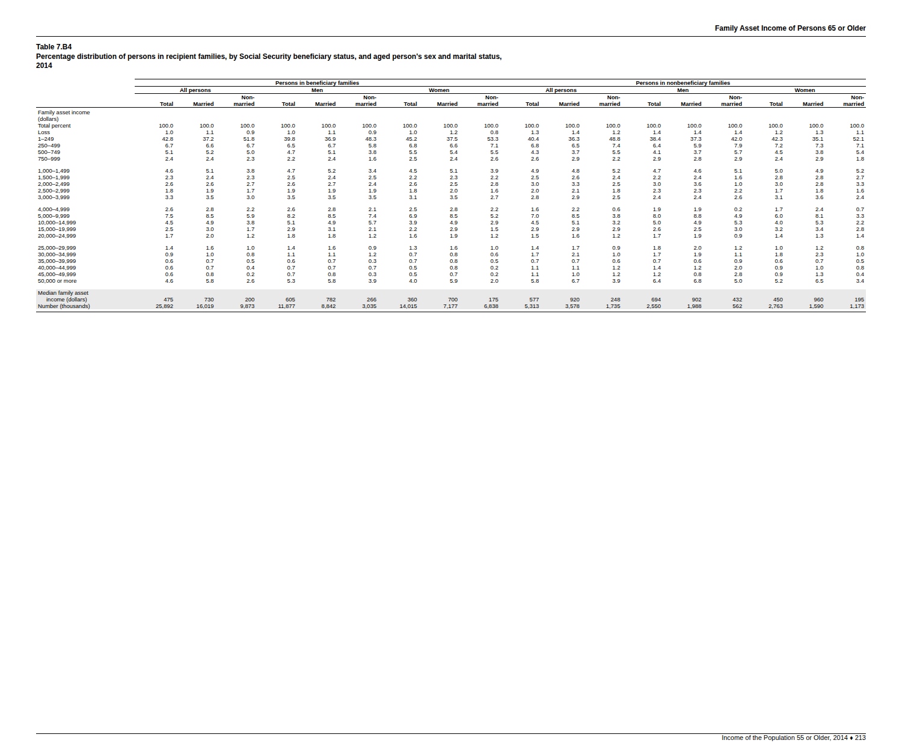Family Asset Income of Persons 65 or Older
Table 7.B4
Percentage distribution of persons in recipient families, by Social Security beneficiary status, and aged person's sex and marital status,
2014
| | Persons in beneficiary families | Persons in nonbeneficiary families |
| --- | --- | --- |
| All persons | Men | Women | All persons | Men | Women |
| | | Non- | | | Non- | | | Non- | | | Non- | | | Non- | | | Non- |
| Total | Married | married | Total | Married | married | Total | Married | married | Total | Married | married | Total | Married | married | Total | Married | married |
| Family asset income (dollars) | |
| Total percent | 100.0 | 100.0 | 100.0 | 100.0 | 100.0 | 100.0 | 100.0 | 100.0 | 100.0 | 100.0 | 100.0 | 100.0 | 100.0 | 100.0 | 100.0 | 100.0 | 100.0 | 100.0 |
| Loss | 1.0 | 1.1 | 0.9 | 1.0 | 1.1 | 0.9 | 1.0 | 1.2 | 0.8 | 1.3 | 1.4 | 1.2 | 1.4 | 1.4 | 1.4 | 1.2 | 1.3 | 1.1 |
| 1–249 | 42.8 | 37.2 | 51.8 | 39.8 | 36.9 | 48.3 | 45.2 | 37.5 | 53.3 | 40.4 | 36.3 | 48.8 | 38.4 | 37.3 | 42.0 | 42.3 | 35.1 | 52.1 |
| 250–499 | 6.7 | 6.6 | 6.7 | 6.5 | 6.7 | 5.8 | 6.8 | 6.6 | 7.1 | 6.8 | 6.5 | 7.4 | 6.4 | 5.9 | 7.9 | 7.2 | 7.3 | 7.1 |
| 500–749 | 5.1 | 5.2 | 5.0 | 4.7 | 5.1 | 3.8 | 5.5 | 5.4 | 5.5 | 4.3 | 3.7 | 5.5 | 4.1 | 3.7 | 5.7 | 4.5 | 3.8 | 5.4 |
| 750–999 | 2.4 | 2.4 | 2.3 | 2.2 | 2.4 | 1.6 | 2.5 | 2.4 | 2.6 | 2.6 | 2.9 | 2.2 | 2.9 | 2.8 | 2.9 | 2.4 | 2.9 | 1.8 |
| 1,000–1,499 | 4.6 | 5.1 | 3.8 | 4.7 | 5.2 | 3.4 | 4.5 | 5.1 | 3.9 | 4.9 | 4.8 | 5.2 | 4.7 | 4.6 | 5.1 | 5.0 | 4.9 | 5.2 |
| 1,500–1,999 | 2.3 | 2.4 | 2.3 | 2.5 | 2.4 | 2.5 | 2.2 | 2.3 | 2.2 | 2.5 | 2.6 | 2.4 | 2.2 | 2.4 | 1.6 | 2.8 | 2.8 | 2.7 |
| 2,000–2,499 | 2.6 | 2.6 | 2.7 | 2.6 | 2.7 | 2.4 | 2.6 | 2.5 | 2.8 | 3.0 | 3.3 | 2.5 | 3.0 | 3.6 | 1.0 | 3.0 | 2.8 | 3.3 |
| 2,500–2,999 | 1.8 | 1.9 | 1.7 | 1.9 | 1.9 | 1.9 | 1.8 | 2.0 | 1.6 | 2.0 | 2.1 | 1.8 | 2.3 | 2.3 | 2.2 | 1.7 | 1.8 | 1.6 |
| 3,000–3,999 | 3.3 | 3.5 | 3.0 | 3.5 | 3.5 | 3.5 | 3.1 | 3.5 | 2.7 | 2.8 | 2.9 | 2.5 | 2.4 | 2.4 | 2.6 | 3.1 | 3.6 | 2.4 |
| 4,000–4,999 | 2.6 | 2.8 | 2.2 | 2.6 | 2.8 | 2.1 | 2.5 | 2.8 | 2.2 | 1.6 | 2.2 | 0.6 | 1.9 | 1.9 | 0.2 | 1.7 | 2.4 | 0.7 |
| 5,000–9,999 | 7.5 | 8.5 | 5.9 | 8.2 | 8.5 | 7.4 | 6.9 | 8.5 | 5.2 | 7.0 | 8.5 | 3.8 | 8.0 | 8.8 | 4.9 | 6.0 | 8.1 | 3.3 |
| 10,000–14,999 | 4.5 | 4.9 | 3.8 | 5.1 | 4.9 | 5.7 | 3.9 | 4.9 | 2.9 | 4.5 | 5.1 | 3.2 | 5.0 | 4.9 | 5.3 | 4.0 | 5.3 | 2.2 |
| 15,000–19,999 | 2.5 | 3.0 | 1.7 | 2.9 | 3.1 | 2.1 | 2.2 | 2.9 | 1.5 | 2.9 | 2.9 | 2.9 | 2.6 | 2.5 | 3.0 | 3.2 | 3.4 | 2.8 |
| 20,000–24,999 | 1.7 | 2.0 | 1.2 | 1.8 | 1.8 | 1.2 | 1.6 | 1.9 | 1.2 | 1.5 | 1.6 | 1.2 | 1.7 | 1.9 | 0.9 | 1.4 | 1.3 | 1.4 |
| 25,000–29,999 | 1.4 | 1.6 | 1.0 | 1.4 | 1.6 | 0.9 | 1.3 | 1.6 | 1.0 | 1.4 | 1.7 | 0.9 | 1.8 | 2.0 | 1.2 | 1.0 | 1.2 | 0.8 |
| 30,000–34,999 | 0.9 | 1.0 | 0.8 | 1.1 | 1.1 | 1.2 | 0.7 | 0.8 | 0.6 | 1.7 | 2.1 | 1.0 | 1.7 | 1.9 | 1.1 | 1.8 | 2.3 | 1.0 |
| 35,000–39,999 | 0.6 | 0.7 | 0.5 | 0.6 | 0.7 | 0.3 | 0.7 | 0.8 | 0.5 | 0.7 | 0.7 | 0.6 | 0.7 | 0.6 | 0.9 | 0.6 | 0.7 | 0.5 |
| 40,000–44,999 | 0.6 | 0.7 | 0.4 | 0.7 | 0.7 | 0.7 | 0.5 | 0.8 | 0.2 | 1.1 | 1.1 | 1.2 | 1.4 | 1.2 | 2.0 | 0.9 | 1.0 | 0.8 |
| 45,000–49,999 | 0.6 | 0.8 | 0.2 | 0.7 | 0.8 | 0.3 | 0.5 | 0.7 | 0.2 | 1.1 | 1.0 | 1.2 | 1.2 | 0.8 | 2.8 | 0.9 | 1.3 | 0.4 |
| 50,000 or more | 4.6 | 5.8 | 2.6 | 5.3 | 5.8 | 3.9 | 4.0 | 5.9 | 2.0 | 5.8 | 6.7 | 3.9 | 6.4 | 6.8 | 5.0 | 5.2 | 6.5 | 3.4 |
| Median family asset income (dollars) | 475 | 730 | 200 | 605 | 782 | 266 | 360 | 700 | 175 | 577 | 920 | 248 | 694 | 902 | 432 | 450 | 960 | 195 |
| Number (thousands) | 25,892 | 16,019 | 9,873 | 11,877 | 8,842 | 3,035 | 14,015 | 7,177 | 6,838 | 5,313 | 3,578 | 1,735 | 2,550 | 1,988 | 562 | 2,763 | 1,590 | 1,173 |
Income of the Population 55 or Older, 2014 ♦ 213